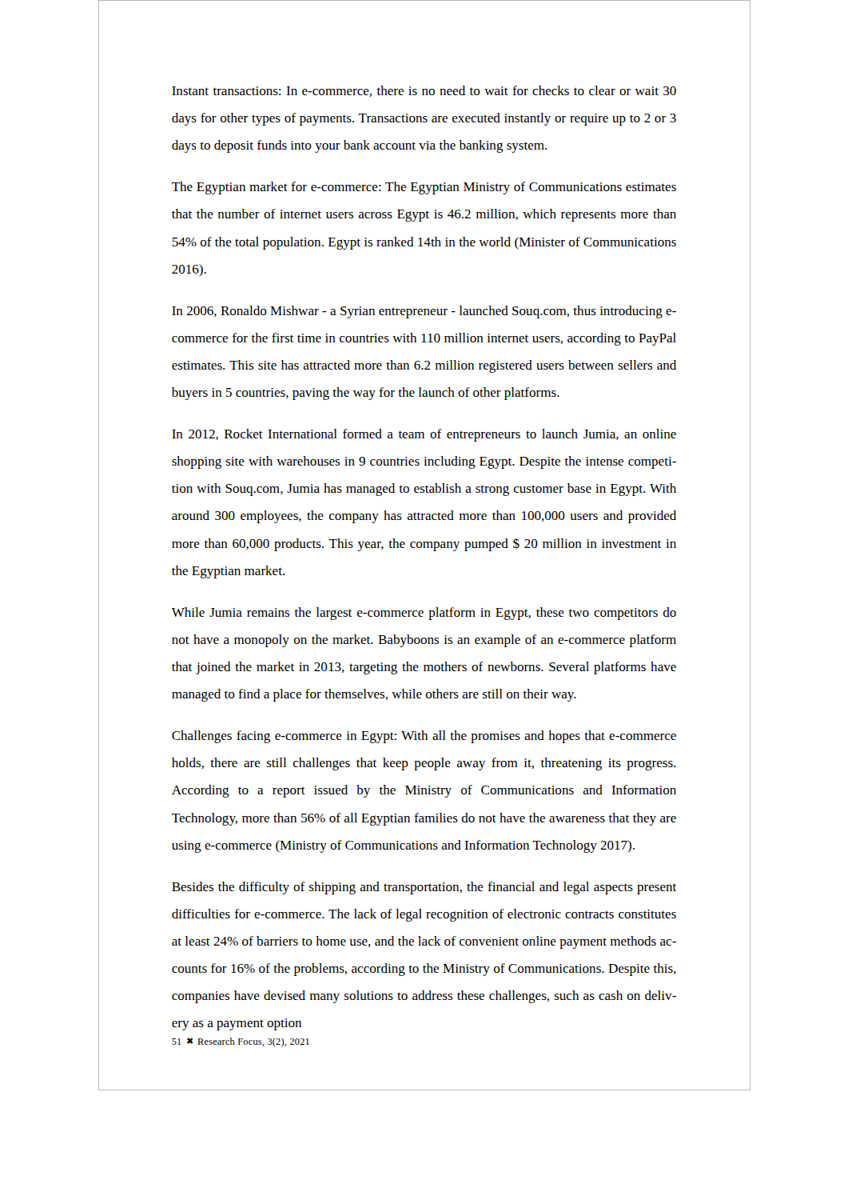Instant transactions: In e-commerce, there is no need to wait for checks to clear or wait 30 days for other types of payments. Transactions are executed instantly or require up to 2 or 3 days to deposit funds into your bank account via the banking system.
The Egyptian market for e-commerce: The Egyptian Ministry of Communications estimates that the number of internet users across Egypt is 46.2 million, which represents more than 54% of the total population. Egypt is ranked 14th in the world (Minister of Communications 2016).
In 2006, Ronaldo Mishwar - a Syrian entrepreneur - launched Souq.com, thus introducing e-commerce for the first time in countries with 110 million internet users, according to PayPal estimates. This site has attracted more than 6.2 million registered users between sellers and buyers in 5 countries, paving the way for the launch of other platforms.
In 2012, Rocket International formed a team of entrepreneurs to launch Jumia, an online shopping site with warehouses in 9 countries including Egypt. Despite the intense competition with Souq.com, Jumia has managed to establish a strong customer base in Egypt. With around 300 employees, the company has attracted more than 100,000 users and provided more than 60,000 products. This year, the company pumped $ 20 million in investment in the Egyptian market.
While Jumia remains the largest e-commerce platform in Egypt, these two competitors do not have a monopoly on the market. Babyboons is an example of an e-commerce platform that joined the market in 2013, targeting the mothers of newborns. Several platforms have managed to find a place for themselves, while others are still on their way.
Challenges facing e-commerce in Egypt: With all the promises and hopes that e-commerce holds, there are still challenges that keep people away from it, threatening its progress. According to a report issued by the Ministry of Communications and Information Technology, more than 56% of all Egyptian families do not have the awareness that they are using e-commerce (Ministry of Communications and Information Technology 2017).
Besides the difficulty of shipping and transportation, the financial and legal aspects present difficulties for e-commerce. The lack of legal recognition of electronic contracts constitutes at least 24% of barriers to home use, and the lack of convenient online payment methods accounts for 16% of the problems, according to the Ministry of Communications. Despite this, companies have devised many solutions to address these challenges, such as cash on delivery as a payment option
51 ✖ Research Focus, 3(2), 2021